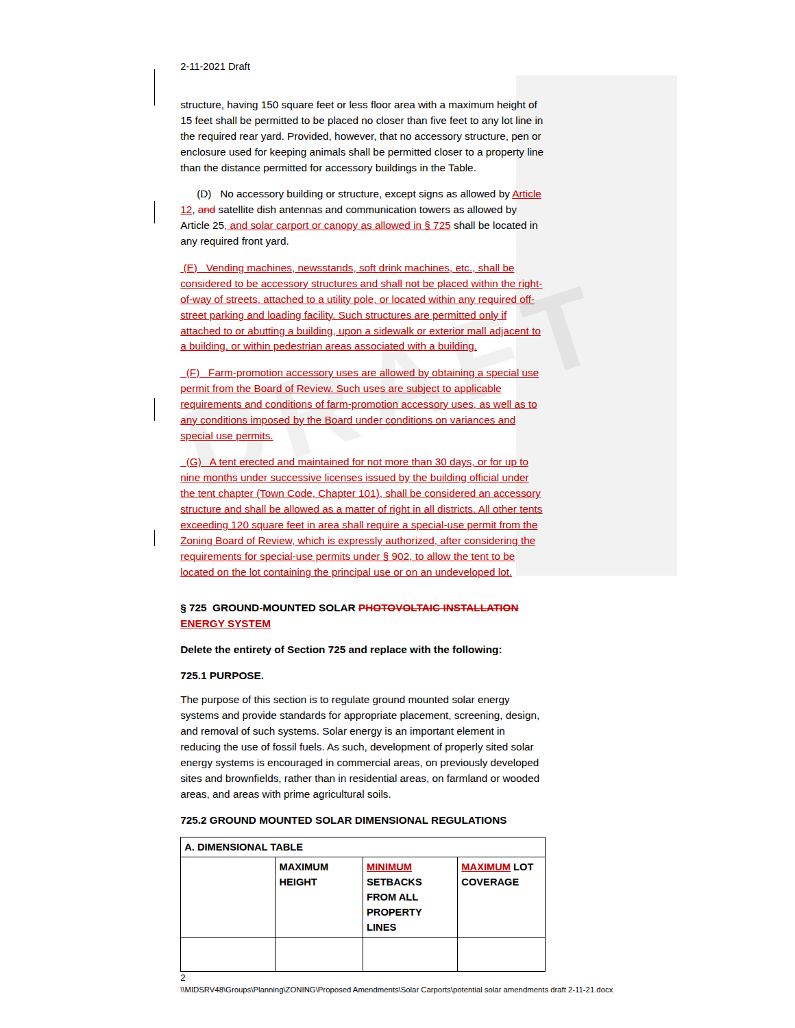DRAFT
2-11-2021 Draft
structure, having 150 square feet or less floor area with a maximum height of 15 feet shall be permitted to be placed no closer than five feet to any lot line in the required rear yard. Provided, however, that no accessory structure, pen or enclosure used for keeping animals shall be permitted closer to a property line than the distance permitted for accessory buildings in the Table.
(D) No accessory building or structure, except signs as allowed by Article 12, and satellite dish antennas and communication towers as allowed by Article 25, and solar carport or canopy as allowed in § 725 shall be located in any required front yard.
(E) Vending machines, newsstands, soft drink machines, etc., shall be considered to be accessory structures and shall not be placed within the right-of-way of streets, attached to a utility pole, or located within any required off-street parking and loading facility. Such structures are permitted only if attached to or abutting a building, upon a sidewalk or exterior mall adjacent to a building, or within pedestrian areas associated with a building.
(F) Farm-promotion accessory uses are allowed by obtaining a special use permit from the Board of Review. Such uses are subject to applicable requirements and conditions of farm-promotion accessory uses, as well as to any conditions imposed by the Board under conditions on variances and special use permits.
(G) A tent erected and maintained for not more than 30 days, or for up to nine months under successive licenses issued by the building official under the tent chapter (Town Code, Chapter 101), shall be considered an accessory structure and shall be allowed as a matter of right in all districts. All other tents exceeding 120 square feet in area shall require a special-use permit from the Zoning Board of Review, which is expressly authorized, after considering the requirements for special-use permits under § 902, to allow the tent to be located on the lot containing the principal use or on an undeveloped lot.
§ 725 GROUND-MOUNTED SOLAR PHOTOVOLTAIC INSTALLATION ENERGY SYSTEM
Delete the entirety of Section 725 and replace with the following:
725.1 PURPOSE.
The purpose of this section is to regulate ground mounted solar energy systems and provide standards for appropriate placement, screening, design, and removal of such systems. Solar energy is an important element in reducing the use of fossil fuels. As such, development of properly sited solar energy systems is encouraged in commercial areas, on previously developed sites and brownfields, rather than in residential areas, on farmland or wooded areas, and areas with prime agricultural soils.
725.2 GROUND MOUNTED SOLAR DIMENSIONAL REGULATIONS
| A. DIMENSIONAL TABLE |
| | MAXIMUM HEIGHT | MINIMUM SETBACKS FROM ALL PROPERTY LINES | MAXIMUM LOT COVERAGE |
2
\\MIDSRV48\Groups\Planning\ZONING\Proposed Amendments\Solar Carports\potential solar amendments draft 2-11-21.docx